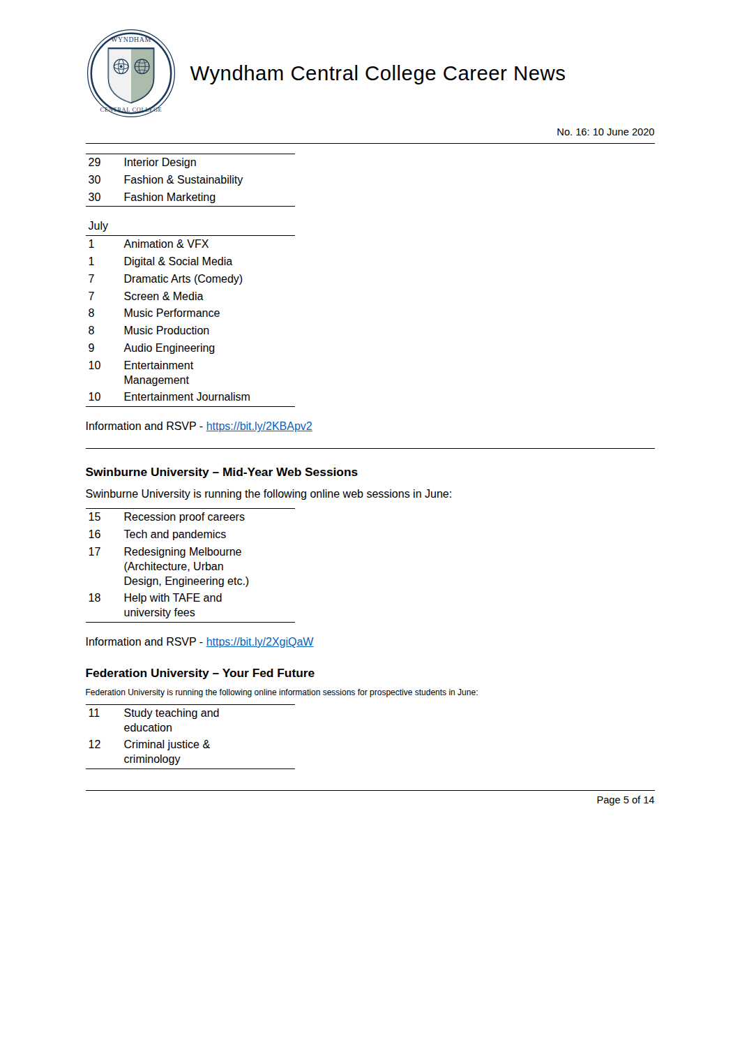WYNDHAM CENTRAL COLLEGE
Wyndham Central College Career News
No. 16: 10 June 2020
| 29 | Interior Design |
| 30 | Fashion & Sustainability |
| 30 | Fashion Marketing |
July
| 1 | Animation & VFX |
| 1 | Digital & Social Media |
| 7 | Dramatic Arts (Comedy) |
| 7 | Screen & Media |
| 8 | Music Performance |
| 8 | Music Production |
| 9 | Audio Engineering |
| 10 | Entertainment Management |
| 10 | Entertainment Journalism |
Information and RSVP - https://bit.ly/2KBApv2
Swinburne University – Mid-Year Web Sessions
Swinburne University is running the following online web sessions in June:
| 15 | Recession proof careers |
| 16 | Tech and pandemics |
| 17 | Redesigning Melbourne (Architecture, Urban Design, Engineering etc.) |
| 18 | Help with TAFE and university fees |
Information and RSVP - https://bit.ly/2XgiQaW
Federation University – Your Fed Future
Federation University is running the following online information sessions for prospective students in June:
| 11 | Study teaching and education |
| 12 | Criminal justice & criminology |
Page 5 of 14